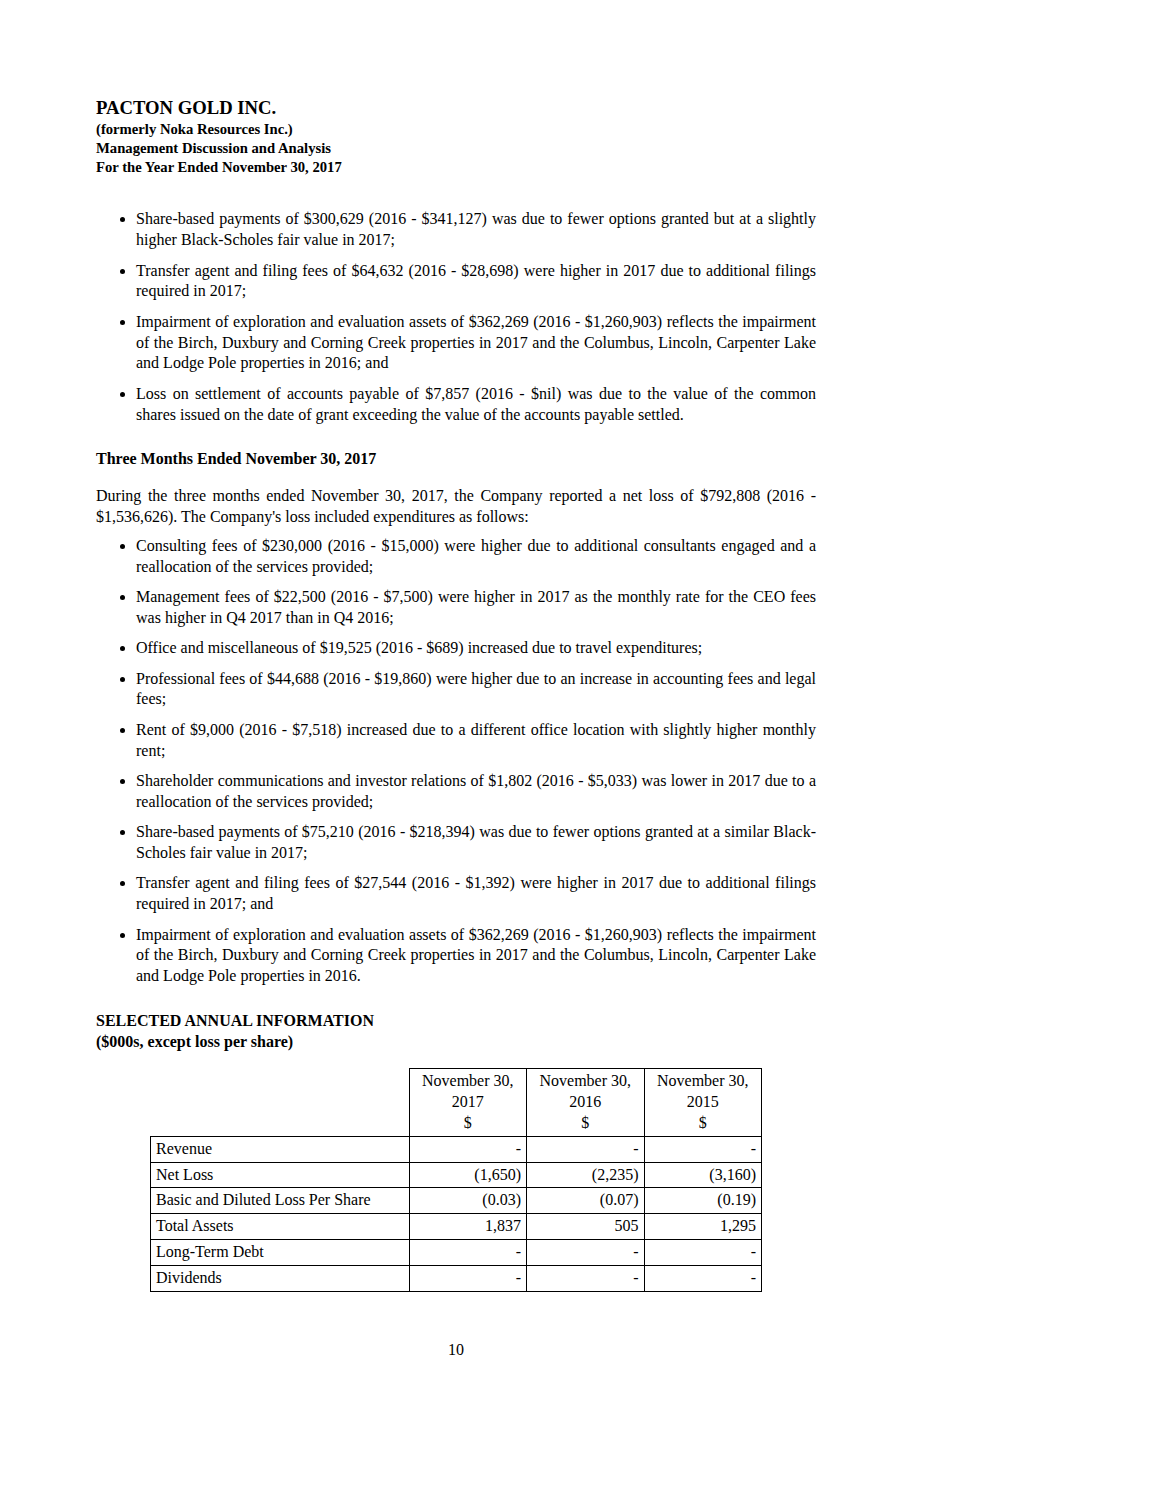PACTON GOLD INC.
(formerly Noka Resources Inc.)
Management Discussion and Analysis
For the Year Ended November 30, 2017
Share-based payments of $300,629 (2016 - $341,127) was due to fewer options granted but at a slightly higher Black-Scholes fair value in 2017;
Transfer agent and filing fees of $64,632 (2016 - $28,698) were higher in 2017 due to additional filings required in 2017;
Impairment of exploration and evaluation assets of $362,269 (2016 - $1,260,903) reflects the impairment of the Birch, Duxbury and Corning Creek properties in 2017 and the Columbus, Lincoln, Carpenter Lake and Lodge Pole properties in 2016; and
Loss on settlement of accounts payable of $7,857 (2016 - $nil) was due to the value of the common shares issued on the date of grant exceeding the value of the accounts payable settled.
Three Months Ended November 30, 2017
During the three months ended November 30, 2017, the Company reported a net loss of $792,808 (2016 - $1,536,626). The Company's loss included expenditures as follows:
Consulting fees of $230,000 (2016 - $15,000) were higher due to additional consultants engaged and a reallocation of the services provided;
Management fees of $22,500 (2016 - $7,500) were higher in 2017 as the monthly rate for the CEO fees was higher in Q4 2017 than in Q4 2016;
Office and miscellaneous of $19,525 (2016 - $689) increased due to travel expenditures;
Professional fees of $44,688 (2016 - $19,860) were higher due to an increase in accounting fees and legal fees;
Rent of $9,000 (2016 - $7,518) increased due to a different office location with slightly higher monthly rent;
Shareholder communications and investor relations of $1,802 (2016 - $5,033) was lower in 2017 due to a reallocation of the services provided;
Share-based payments of $75,210 (2016 - $218,394) was due to fewer options granted at a similar Black-Scholes fair value in 2017;
Transfer agent and filing fees of $27,544 (2016 - $1,392) were higher in 2017 due to additional filings required in 2017; and
Impairment of exploration and evaluation assets of $362,269 (2016 - $1,260,903) reflects the impairment of the Birch, Duxbury and Corning Creek properties in 2017 and the Columbus, Lincoln, Carpenter Lake and Lodge Pole properties in 2016.
SELECTED ANNUAL INFORMATION
($000s, except loss per share)
| | November 30, 2017 $ | November 30, 2016 $ | November 30, 2015 $ |
| --- | --- | --- | --- |
| Revenue | - | - | - |
| Net Loss | (1,650) | (2,235) | (3,160) |
| Basic and Diluted Loss Per Share | (0.03) | (0.07) | (0.19) |
| Total Assets | 1,837 | 505 | 1,295 |
| Long-Term Debt | - | - | - |
| Dividends | - | - | - |
10